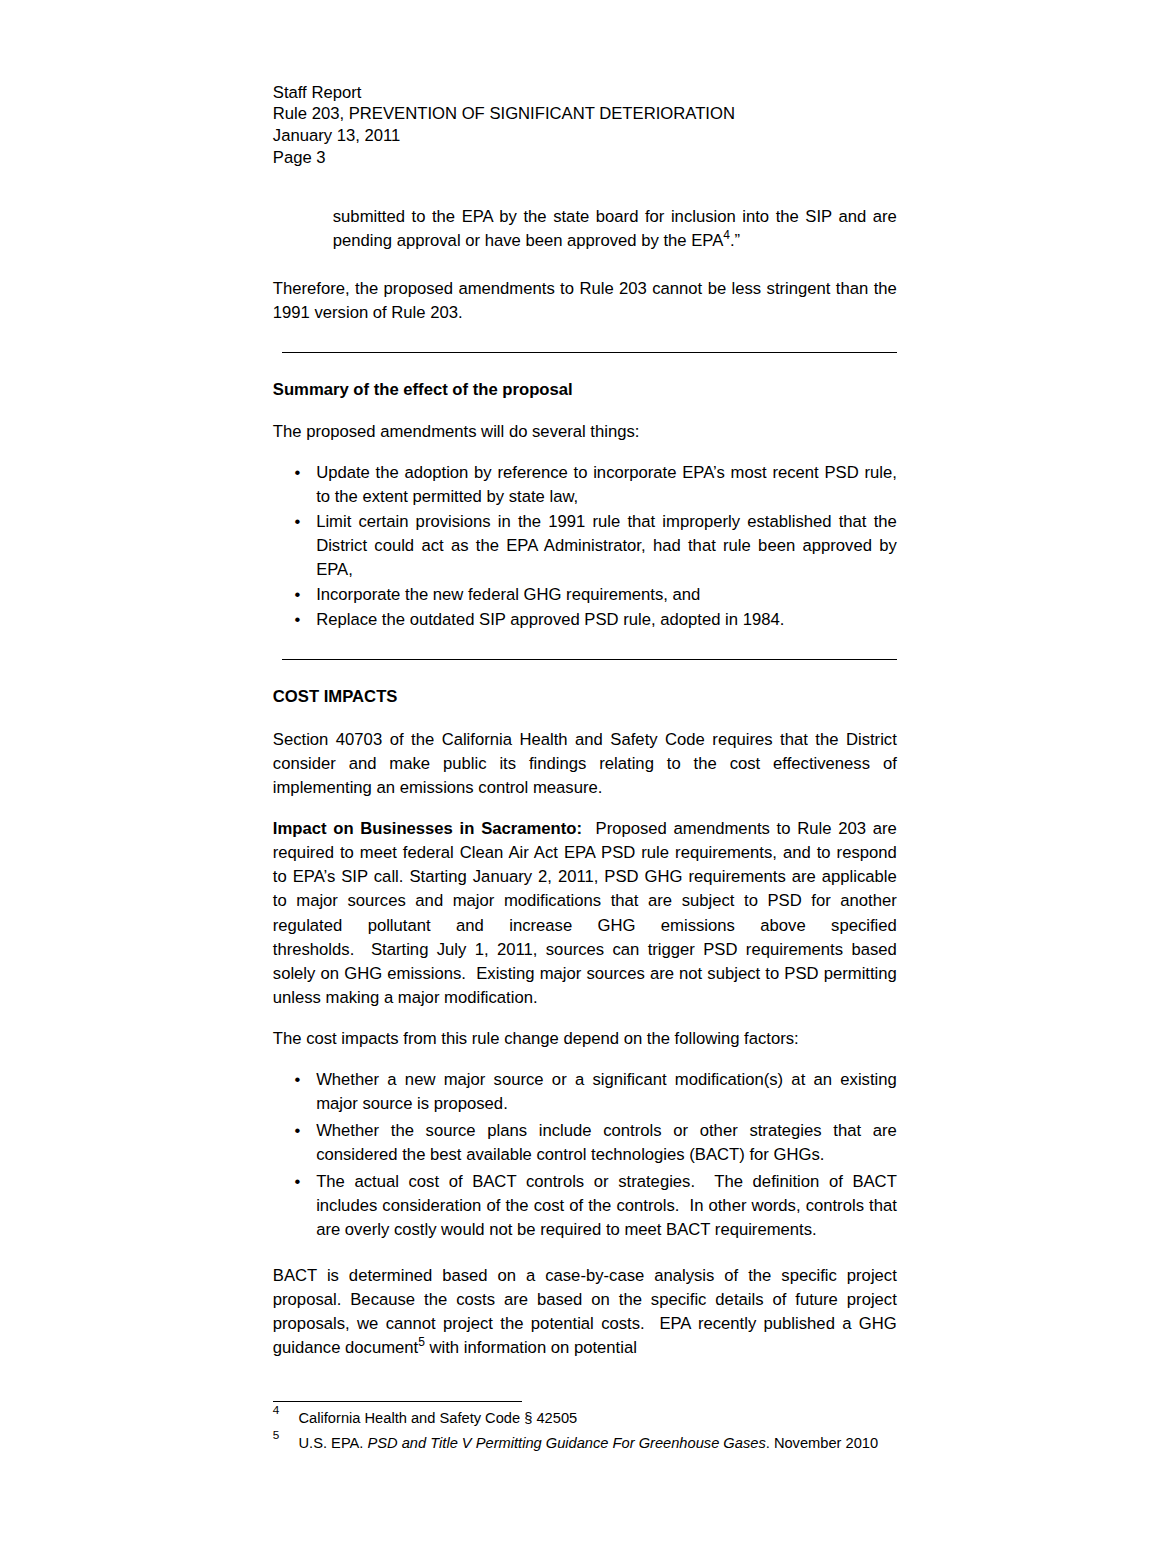Staff Report
Rule 203, PREVENTION OF SIGNIFICANT DETERIORATION
January 13, 2011
Page 3
submitted to the EPA by the state board for inclusion into the SIP and are pending approval or have been approved by the EPA4.”
Therefore, the proposed amendments to Rule 203 cannot be less stringent than the 1991 version of Rule 203.
Summary of the effect of the proposal
The proposed amendments will do several things:
Update the adoption by reference to incorporate EPA’s most recent PSD rule, to the extent permitted by state law,
Limit certain provisions in the 1991 rule that improperly established that the District could act as the EPA Administrator, had that rule been approved by EPA,
Incorporate the new federal GHG requirements, and
Replace the outdated SIP approved PSD rule, adopted in 1984.
COST IMPACTS
Section 40703 of the California Health and Safety Code requires that the District consider and make public its findings relating to the cost effectiveness of implementing an emissions control measure.
Impact on Businesses in Sacramento: Proposed amendments to Rule 203 are required to meet federal Clean Air Act EPA PSD rule requirements, and to respond to EPA’s SIP call. Starting January 2, 2011, PSD GHG requirements are applicable to major sources and major modifications that are subject to PSD for another regulated pollutant and increase GHG emissions above specified thresholds. Starting July 1, 2011, sources can trigger PSD requirements based solely on GHG emissions. Existing major sources are not subject to PSD permitting unless making a major modification.
The cost impacts from this rule change depend on the following factors:
Whether a new major source or a significant modification(s) at an existing major source is proposed.
Whether the source plans include controls or other strategies that are considered the best available control technologies (BACT) for GHGs.
The actual cost of BACT controls or strategies. The definition of BACT includes consideration of the cost of the controls. In other words, controls that are overly costly would not be required to meet BACT requirements.
BACT is determined based on a case-by-case analysis of the specific project proposal. Because the costs are based on the specific details of future project proposals, we cannot project the potential costs. EPA recently published a GHG guidance document5 with information on potential
4 California Health and Safety Code § 42505
5 U.S. EPA. PSD and Title V Permitting Guidance For Greenhouse Gases. November 2010